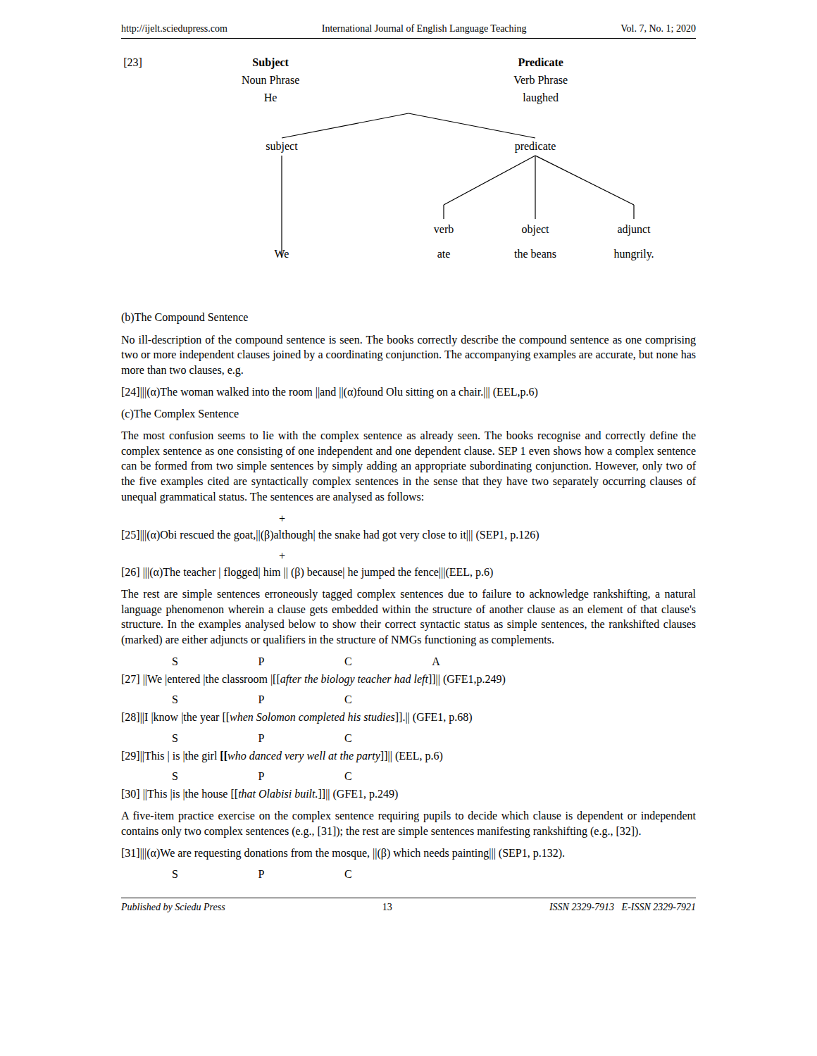http://ijelt.sciedupress.com International Journal of English Language Teaching Vol. 7, No. 1; 2020
| [23] | Subject | Predicate |
| | Noun Phrase | Verb Phrase |
| | He | laughed |
subject predicate verb object adjunct We ate the beans hungrily.
(b)The Compound Sentence
No ill-description of the compound sentence is seen. The books correctly describe the compound sentence as one comprising two or more independent clauses joined by a coordinating conjunction. The accompanying examples are accurate, but none has more than two clauses, e.g.
[24]|||(α)The woman walked into the room ||and ||(α)found Olu sitting on a chair.||| (EEL,p.6)
(c)The Complex Sentence
The most confusion seems to lie with the complex sentence as already seen. The books recognise and correctly define the complex sentence as one consisting of one independent and one dependent clause. SEP 1 even shows how a complex sentence can be formed from two simple sentences by simply adding an appropriate subordinating conjunction. However, only two of the five examples cited are syntactically complex sentences in the sense that they have two separately occurring clauses of unequal grammatical status. The sentences are analysed as follows:
+
[25]|||(α)Obi rescued the goat,||(β)although| the snake had got very close to it||| (SEP1, p.126)
+
[26] |||(α)The teacher | flogged| him || (β) because| he jumped the fence|||(EEL, p.6)
The rest are simple sentences erroneously tagged complex sentences due to failure to acknowledge rankshifting, a natural language phenomenon wherein a clause gets embedded within the structure of another clause as an element of that clause's structure. In the examples analysed below to show their correct syntactic status as simple sentences, the rankshifted clauses (marked) are either adjuncts or qualifiers in the structure of NMGs functioning as complements.
S P C A
[27] ||We |entered |the classroom |[[after the biology teacher had left]]|| (GFE1,p.249)
S P C
[28]||I |know |the year [[when Solomon completed his studies]].|| (GFE1, p.68)
S P C
[29]||This | is |the girl [[who danced very well at the party]]|| (EEL, p.6)
S P C
[30] ||This |is |the house [[that Olabisi built.]]|| (GFE1, p.249)
A five-item practice exercise on the complex sentence requiring pupils to decide which clause is dependent or independent contains only two complex sentences (e.g., [31]); the rest are simple sentences manifesting rankshifting (e.g., [32]).
[31]|||(α)We are requesting donations from the mosque, ||(β) which needs painting||| (SEP1, p.132).
S P C
Published by Sciedu Press 13 ISSN 2329-7913 E-ISSN 2329-7921